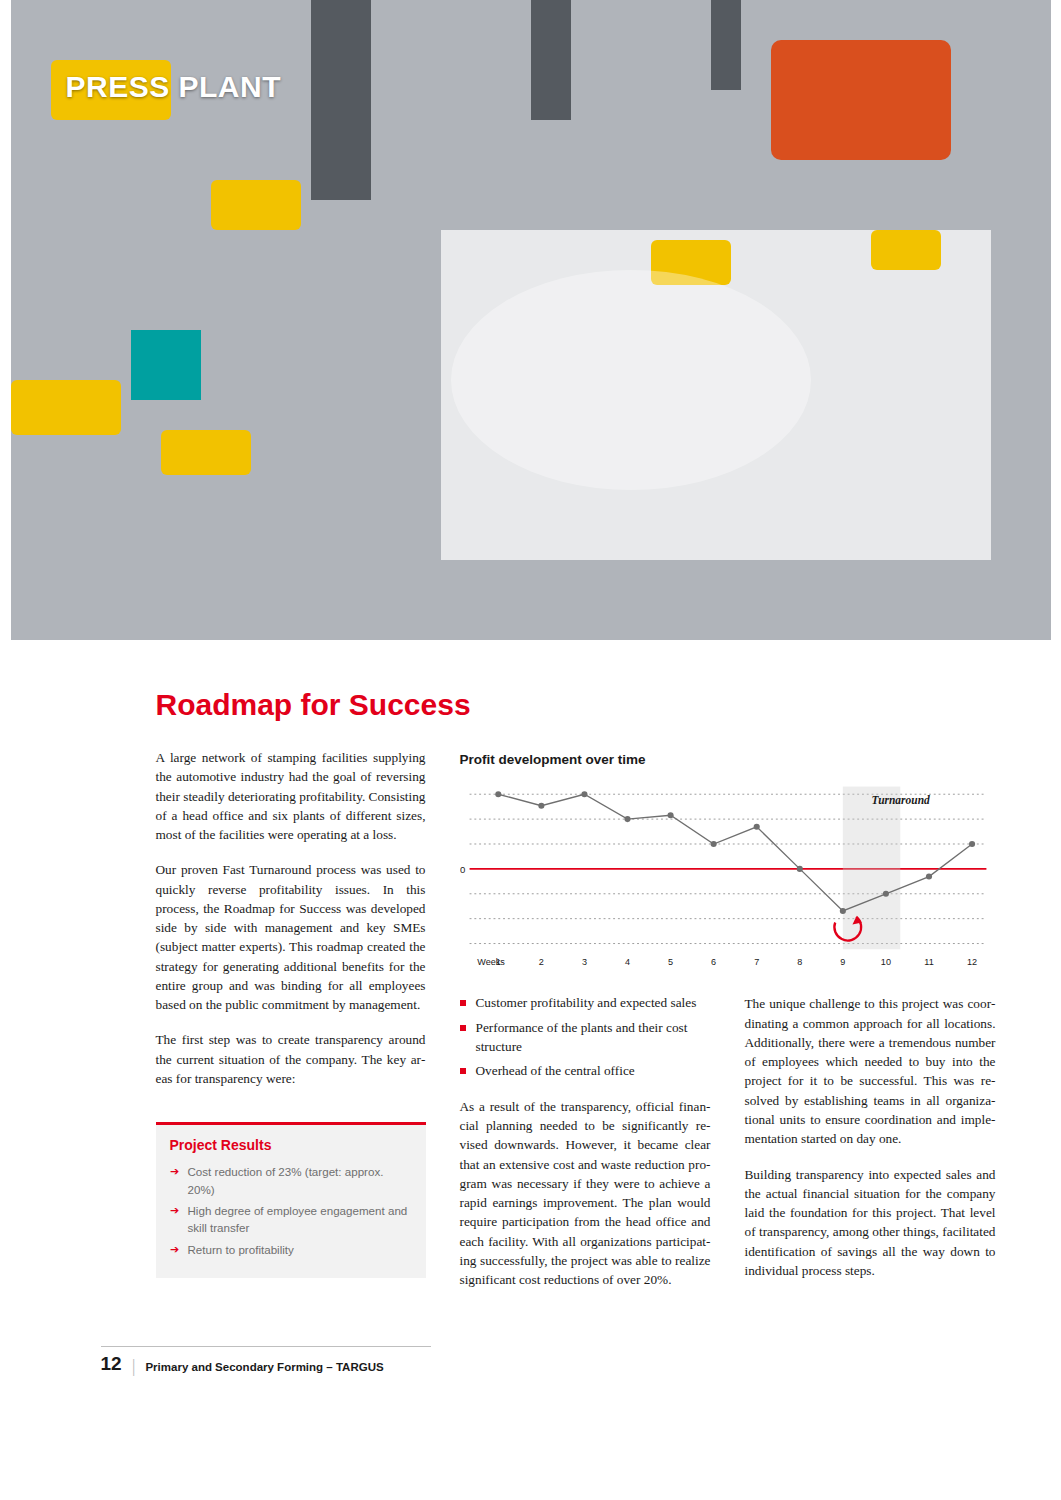PRESS PLANT
Roadmap for Success
A large network of stamping facilities supplying the automotive industry had the goal of reversing their steadily deteriorating profitability. Consisting of a head office and six plants of different sizes, most of the facilities were operating at a loss.
Our proven Fast Turnaround process was used to quickly reverse profitability issues. In this process, the Roadmap for Success was developed side by side with management and key SMEs (subject matter experts). This roadmap created the strategy for generating additional benefits for the entire group and was binding for all employees based on the public commitment by management.
The first step was to create transparency around the current situation of the company. The key areas for transparency were:
Project Results
Cost reduction of 23% (target: approx. 20%)
High degree of employee engagement and skill transfer
Return to profitability
Profit development over time
0 Turnaround Weeks 1 2 3 4 5 6 7 8 9 10 11 12
Customer profitability and expected sales
Performance of the plants and their cost structure
Overhead of the central office
As a result of the transparency, official financial planning needed to be significantly revised downwards. However, it became clear that an extensive cost and waste reduction program was necessary if they were to achieve a rapid earnings improvement. The plan would require participation from the head office and each facility. With all organizations participating successfully, the project was able to realize significant cost reductions of over 20%.
The unique challenge to this project was coordinating a common approach for all locations. Additionally, there were a tremendous number of employees which needed to buy into the project for it to be successful. This was resolved by establishing teams in all organizational units to ensure coordination and implementation started on day one.
Building transparency into expected sales and the actual financial situation for the company laid the foundation for this project. That level of transparency, among other things, facilitated identification of savings all the way down to individual process steps.
12 | Primary and Secondary Forming – TARGUS